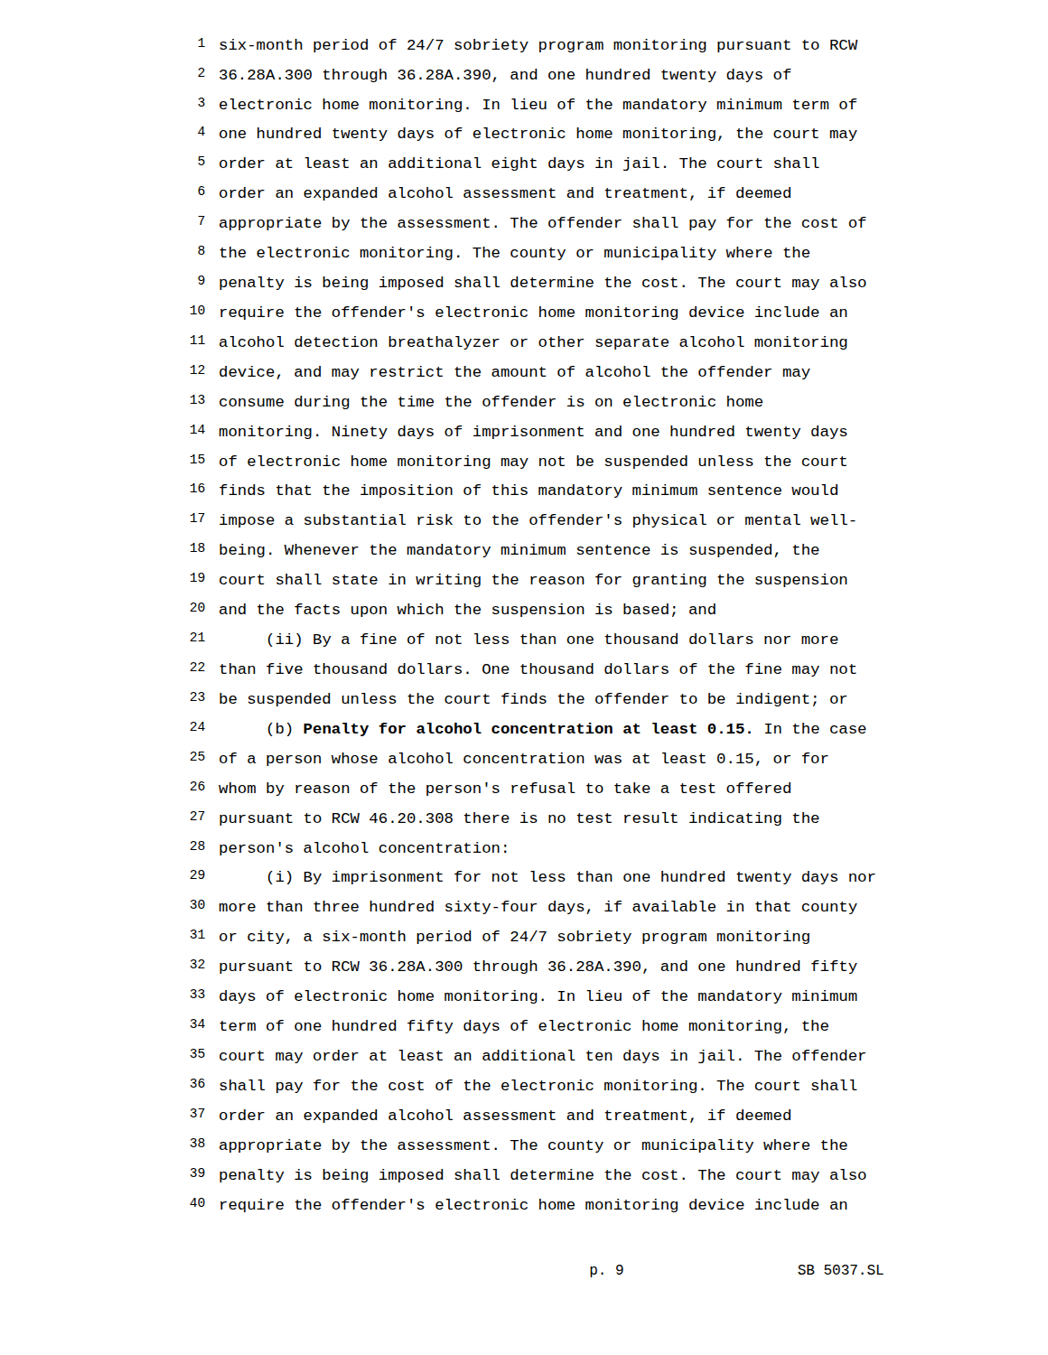six-month period of 24/7 sobriety program monitoring pursuant to RCW
36.28A.300 through 36.28A.390, and one hundred twenty days of
electronic home monitoring. In lieu of the mandatory minimum term of
one hundred twenty days of electronic home monitoring, the court may
order at least an additional eight days in jail. The court shall
order an expanded alcohol assessment and treatment, if deemed
appropriate by the assessment. The offender shall pay for the cost of
the electronic monitoring. The county or municipality where the
penalty is being imposed shall determine the cost. The court may also
require the offender's electronic home monitoring device include an
alcohol detection breathalyzer or other separate alcohol monitoring
device, and may restrict the amount of alcohol the offender may
consume during the time the offender is on electronic home
monitoring. Ninety days of imprisonment and one hundred twenty days
of electronic home monitoring may not be suspended unless the court
finds that the imposition of this mandatory minimum sentence would
impose a substantial risk to the offender's physical or mental well-
being. Whenever the mandatory minimum sentence is suspended, the
court shall state in writing the reason for granting the suspension
and the facts upon which the suspension is based; and
(ii) By a fine of not less than one thousand dollars nor more
than five thousand dollars. One thousand dollars of the fine may not
be suspended unless the court finds the offender to be indigent; or
(b) Penalty for alcohol concentration at least 0.15. In the case
of a person whose alcohol concentration was at least 0.15, or for
whom by reason of the person's refusal to take a test offered
pursuant to RCW 46.20.308 there is no test result indicating the
person's alcohol concentration:
(i) By imprisonment for not less than one hundred twenty days nor
more than three hundred sixty-four days, if available in that county
or city, a six-month period of 24/7 sobriety program monitoring
pursuant to RCW 36.28A.300 through 36.28A.390, and one hundred fifty
days of electronic home monitoring. In lieu of the mandatory minimum
term of one hundred fifty days of electronic home monitoring, the
court may order at least an additional ten days in jail. The offender
shall pay for the cost of the electronic monitoring. The court shall
order an expanded alcohol assessment and treatment, if deemed
appropriate by the assessment. The county or municipality where the
penalty is being imposed shall determine the cost. The court may also
require the offender's electronic home monitoring device include an
p. 9 SB 5037.SL